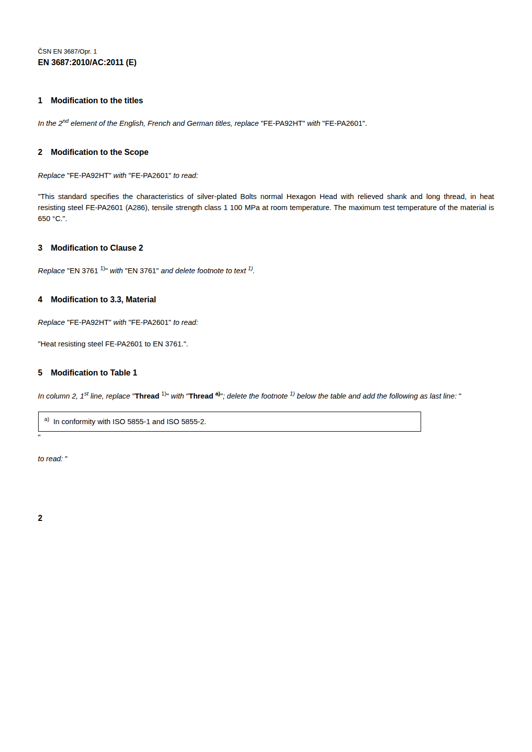ČSN EN 3687/Opr. 1
EN 3687:2010/AC:2011 (E)
1 Modification to the titles
In the 2nd element of the English, French and German titles, replace "FE-PA92HT" with "FE-PA2601".
2 Modification to the Scope
Replace "FE-PA92HT" with "FE-PA2601" to read:
"This standard specifies the characteristics of silver-plated Bolts normal Hexagon Head with relieved shank and long thread, in heat resisting steel FE-PA2601 (A286), tensile strength class 1 100 MPa at room temperature. The maximum test temperature of the material is 650 °C.".
3 Modification to Clause 2
Replace "EN 3761 1)" with "EN 3761" and delete footnote to text 1).
4 Modification to 3.3, Material
Replace "FE-PA92HT" with "FE-PA2601" to read:
"Heat resisting steel FE-PA2601 to EN 3761.".
5 Modification to Table 1
In column 2, 1st line, replace "Thread 1)" with "Thread a)"; delete the footnote 1) below the table and add the following as last line: "
a) In conformity with ISO 5855-1 and ISO 5855-2.
"
to read: "
2